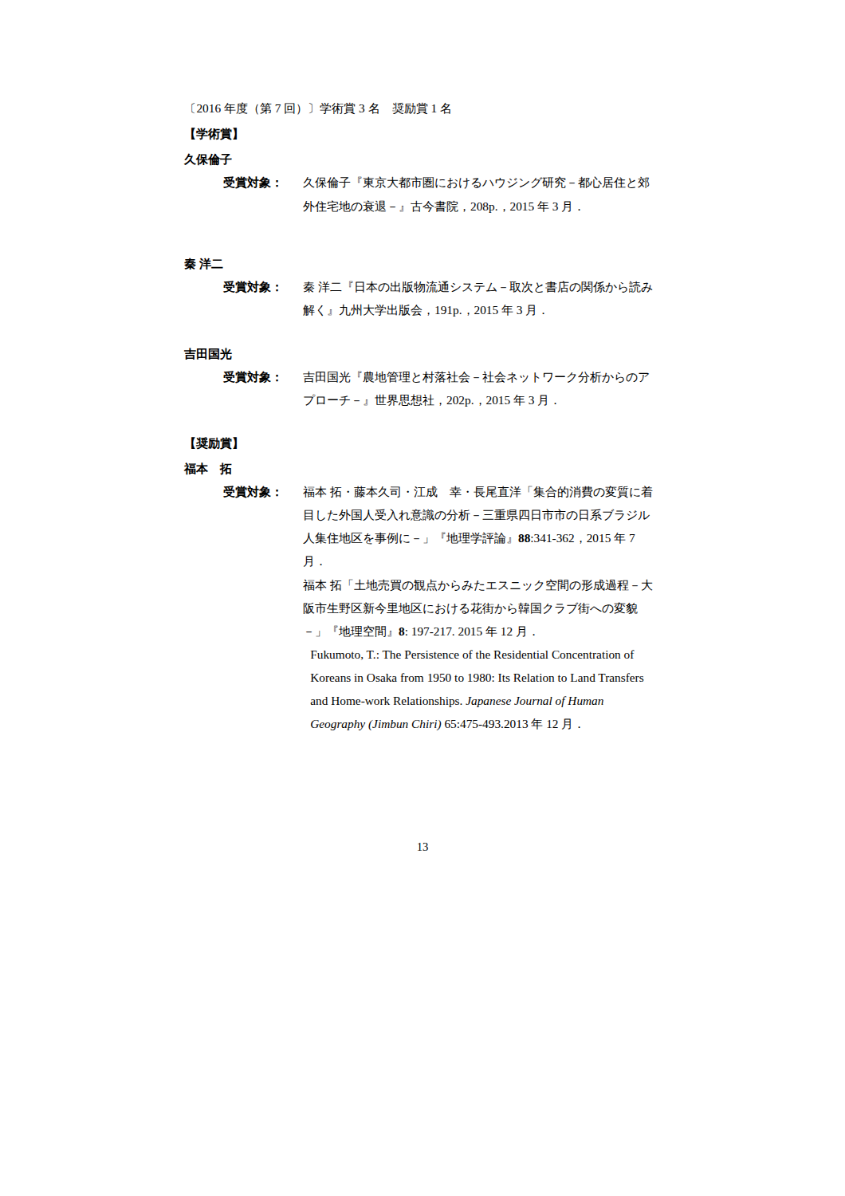〔2016 年度（第 7 回）〕学術賞 3 名　奨励賞 1 名
【学術賞】
久保倫子
受賞対象：
久保倫子『東京大都市圏におけるハウジング研究－都心居住と郊外住宅地の衰退－』古今書院，208p.，2015 年 3 月．
秦 洋二
受賞対象：
秦 洋二『日本の出版物流通システム－取次と書店の関係から読み解く』九州大学出版会，191p.，2015 年 3 月．
吉田国光
受賞対象：
吉田国光『農地管理と村落社会－社会ネットワーク分析からのアプローチ－』世界思想社，202p.，2015 年 3 月．
【奨励賞】
福本　拓
受賞対象：
福本 拓・藤本久司・江成　幸・長尾直洋「集合的消費の変質に着目した外国人受入れ意識の分析－三重県四日市市の日系ブラジル人集住地区を事例に－」『地理学評論』88:341-362，2015 年 7 月．
福本 拓「土地売買の観点からみたエスニック空間の形成過程－大阪市生野区新今里地区における花街から韓国クラブ街への変貌－」『地理空間』8: 197-217. 2015 年 12 月．
Fukumoto, T.: The Persistence of the Residential Concentration of Koreans in Osaka from 1950 to 1980: Its Relation to Land Transfers and Home-work Relationships. Japanese Journal of Human Geography (Jimbun Chiri) 65:475-493.2013 年 12 月．
13